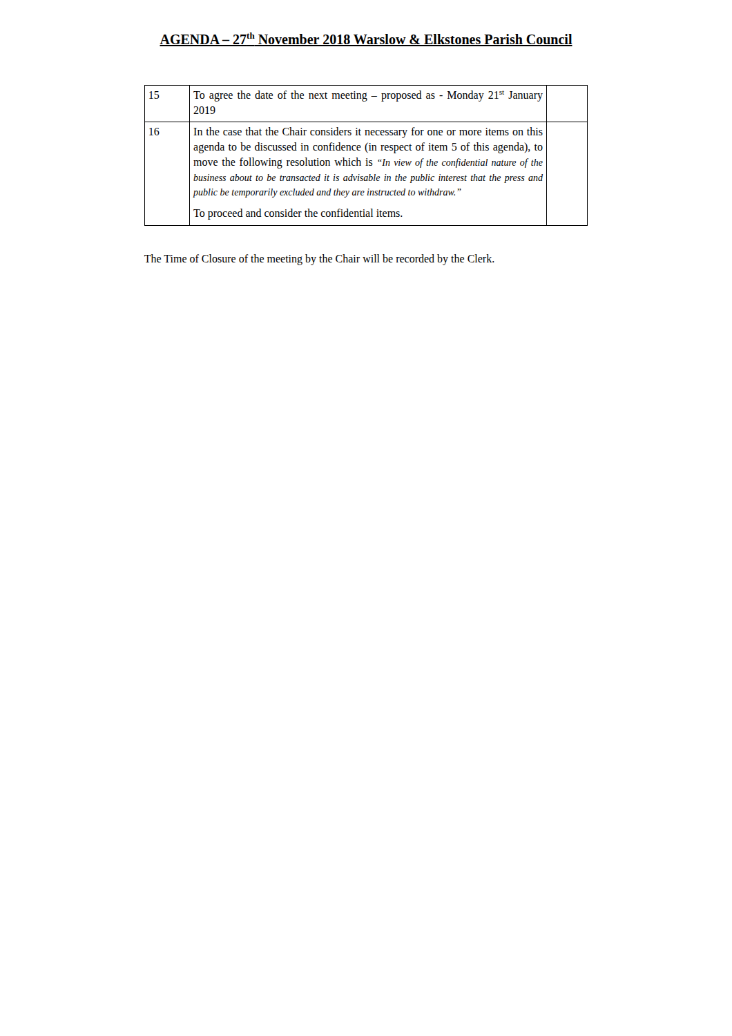AGENDA – 27th November 2018 Warslow & Elkstones Parish Council
| 15 | To agree the date of the next meeting – proposed as - Monday 21 st January 2019 | |
| 16 | In the case that the Chair considers it necessary for one or more items on this agenda to be discussed in confidence (in respect of item 5 of this agenda), to move the following resolution which is “In view of the confidential nature of the business about to be transacted it is advisable in the public interest that the press and public be temporarily excluded and they are instructed to withdraw.” To proceed and consider the confidential items. | |
The Time of Closure of the meeting by the Chair will be recorded by the Clerk.